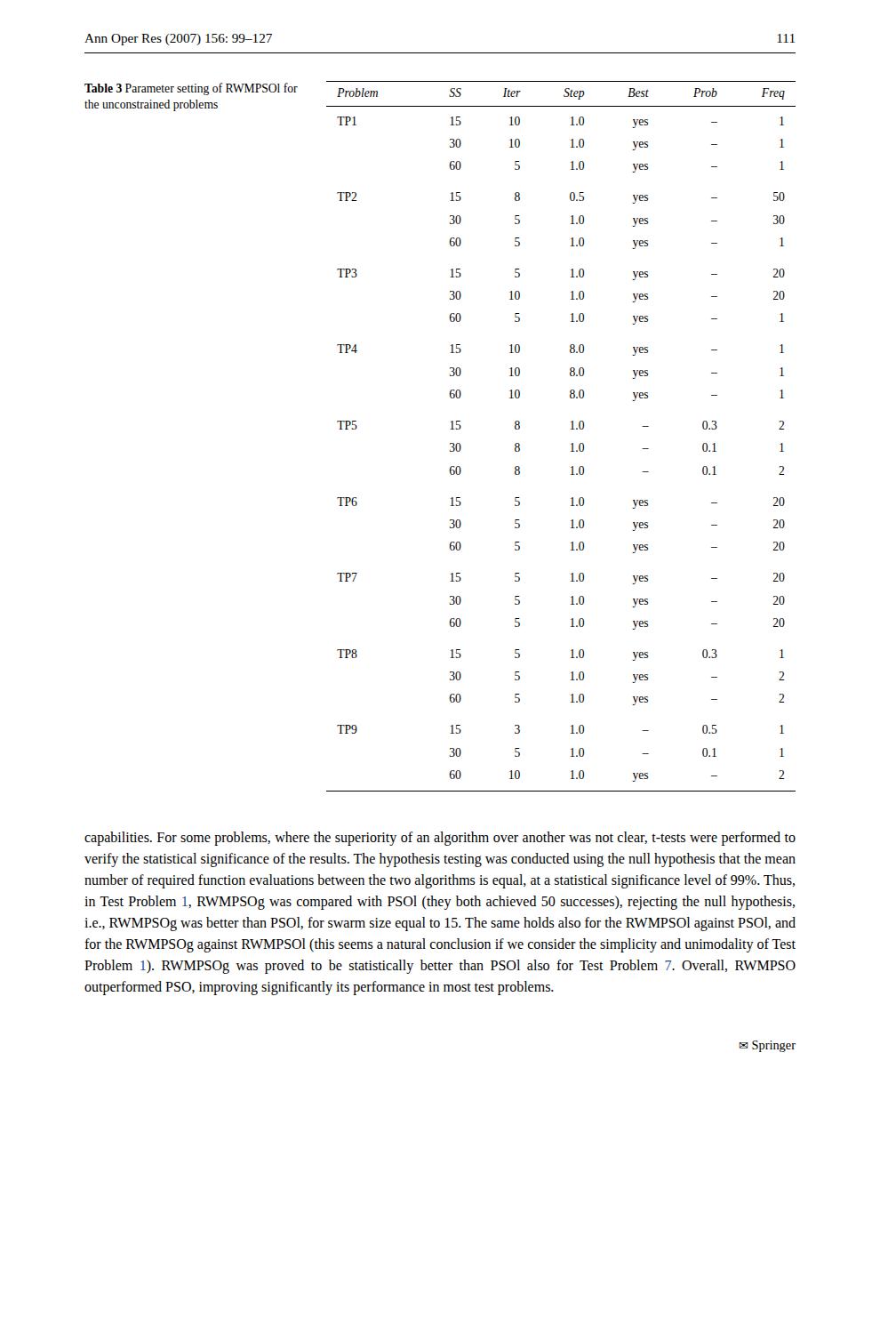Ann Oper Res (2007) 156: 99–127 111
Table 3 Parameter setting of RWMPSOl for the unconstrained problems
Table 3. Parameter setting of RWMPSOl for the unconstrained problems
| Problem | SS | Iter | Step | Best | Prob | Freq |
| --- | --- | --- | --- | --- | --- | --- |
| TP1 | 15 | 10 | 1.0 | yes | – | 1 |
| | 30 | 10 | 1.0 | yes | – | 1 |
| | 60 | 5 | 1.0 | yes | – | 1 |
| TP2 | 15 | 8 | 0.5 | yes | – | 50 |
| | 30 | 5 | 1.0 | yes | – | 30 |
| | 60 | 5 | 1.0 | yes | – | 1 |
| TP3 | 15 | 5 | 1.0 | yes | – | 20 |
| | 30 | 10 | 1.0 | yes | – | 20 |
| | 60 | 5 | 1.0 | yes | – | 1 |
| TP4 | 15 | 10 | 8.0 | yes | – | 1 |
| | 30 | 10 | 8.0 | yes | – | 1 |
| | 60 | 10 | 8.0 | yes | – | 1 |
| TP5 | 15 | 8 | 1.0 | – | 0.3 | 2 |
| | 30 | 8 | 1.0 | – | 0.1 | 1 |
| | 60 | 8 | 1.0 | – | 0.1 | 2 |
| TP6 | 15 | 5 | 1.0 | yes | – | 20 |
| | 30 | 5 | 1.0 | yes | – | 20 |
| | 60 | 5 | 1.0 | yes | – | 20 |
| TP7 | 15 | 5 | 1.0 | yes | – | 20 |
| | 30 | 5 | 1.0 | yes | – | 20 |
| | 60 | 5 | 1.0 | yes | – | 20 |
| TP8 | 15 | 5 | 1.0 | yes | 0.3 | 1 |
| | 30 | 5 | 1.0 | yes | – | 2 |
| | 60 | 5 | 1.0 | yes | – | 2 |
| TP9 | 15 | 3 | 1.0 | – | 0.5 | 1 |
| | 30 | 5 | 1.0 | – | 0.1 | 1 |
| | 60 | 10 | 1.0 | yes | – | 2 |
capabilities. For some problems, where the superiority of an algorithm over another was not clear, t-tests were performed to verify the statistical significance of the results. The hypothesis testing was conducted using the null hypothesis that the mean number of required function evaluations between the two algorithms is equal, at a statistical significance level of 99%. Thus, in Test Problem 1, RWMPSOg was compared with PSOl (they both achieved 50 successes), rejecting the null hypothesis, i.e., RWMPSOg was better than PSOl, for swarm size equal to 15. The same holds also for the RWMPSOl against PSOl, and for the RWMPSOg against RWMPSOl (this seems a natural conclusion if we consider the simplicity and unimodality of Test Problem 1). RWMPSOg was proved to be statistically better than PSOl also for Test Problem 7. Overall, RWMPSO outperformed PSO, improving significantly its performance in most test problems.
Springer